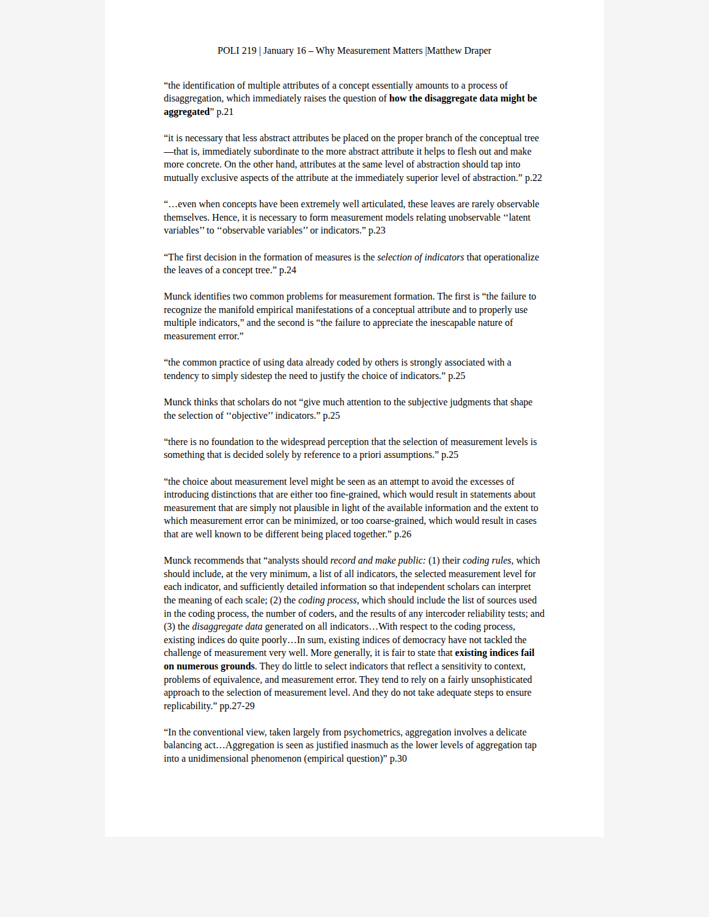POLI 219 | January 16 – Why Measurement Matters |Matthew Draper
“the identification of multiple attributes of a concept essentially amounts to a process of disaggregation, which immediately raises the question of how the disaggregate data might be aggregated” p.21
“it is necessary that less abstract attributes be placed on the proper branch of the conceptual tree—that is, immediately subordinate to the more abstract attribute it helps to flesh out and make more concrete. On the other hand, attributes at the same level of abstraction should tap into mutually exclusive aspects of the attribute at the immediately superior level of abstraction.” p.22
“…even when concepts have been extremely well articulated, these leaves are rarely observable themselves. Hence, it is necessary to form measurement models relating unobservable ‘‘latent variables’’ to ‘‘observable variables’’ or indicators.” p.23
“The first decision in the formation of measures is the selection of indicators that operationalize the leaves of a concept tree.” p.24
Munck identifies two common problems for measurement formation. The first is “the failure to recognize the manifold empirical manifestations of a conceptual attribute and to properly use multiple indicators,” and the second is “the failure to appreciate the inescapable nature of measurement error.”
“the common practice of using data already coded by others is strongly associated with a tendency to simply sidestep the need to justify the choice of indicators.” p.25
Munck thinks that scholars do not “give much attention to the subjective judgments that shape the selection of ‘‘objective’’ indicators.” p.25
“there is no foundation to the widespread perception that the selection of measurement levels is something that is decided solely by reference to a priori assumptions.” p.25
“the choice about measurement level might be seen as an attempt to avoid the excesses of introducing distinctions that are either too fine-grained, which would result in statements about measurement that are simply not plausible in light of the available information and the extent to which measurement error can be minimized, or too coarse-grained, which would result in cases that are well known to be different being placed together.” p.26
Munck recommends that “analysts should record and make public: (1) their coding rules, which should include, at the very minimum, a list of all indicators, the selected measurement level for each indicator, and sufficiently detailed information so that independent scholars can interpret the meaning of each scale; (2) the coding process, which should include the list of sources used in the coding process, the number of coders, and the results of any intercoder reliability tests; and (3) the disaggregate data generated on all indicators…With respect to the coding process, existing indices do quite poorly…In sum, existing indices of democracy have not tackled the challenge of measurement very well. More generally, it is fair to state that existing indices fail on numerous grounds. They do little to select indicators that reflect a sensitivity to context, problems of equivalence, and measurement error. They tend to rely on a fairly unsophisticated approach to the selection of measurement level. And they do not take adequate steps to ensure replicability.” pp.27-29
“In the conventional view, taken largely from psychometrics, aggregation involves a delicate balancing act…Aggregation is seen as justified inasmuch as the lower levels of aggregation tap into a unidimensional phenomenon (empirical question)” p.30